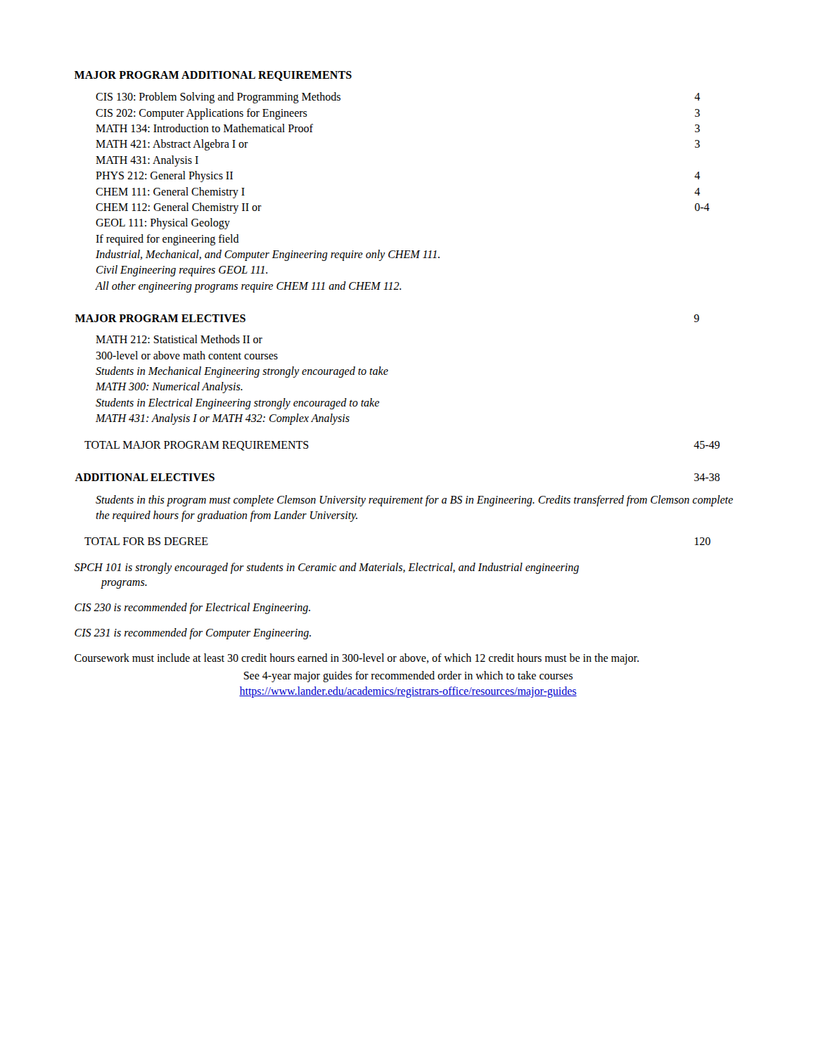MAJOR PROGRAM ADDITIONAL REQUIREMENTS
| CIS 130: Problem Solving and Programming Methods | 4 |
| CIS 202: Computer Applications for Engineers | 3 |
| MATH 134: Introduction to Mathematical Proof | 3 |
| MATH 421: Abstract Algebra I or | 3 |
| MATH 431: Analysis I | |
| PHYS 212: General Physics II | 4 |
| CHEM 111: General Chemistry I | 4 |
| CHEM 112: General Chemistry II or | 0-4 |
| GEOL 111: Physical Geology | |
| If required for engineering field | |
| Industrial, Mechanical, and Computer Engineering require only CHEM 111. | |
| Civil Engineering requires GEOL 111. | |
| All other engineering programs require CHEM 111 and CHEM 112. | |
| MAJOR PROGRAM ELECTIVES | 9 |
| MATH 212: Statistical Methods II or | |
| 300-level or above math content courses | |
| Students in Mechanical Engineering strongly encouraged to take | |
| MATH 300: Numerical Analysis. | |
| Students in Electrical Engineering strongly encouraged to take | |
| MATH 431: Analysis I or MATH 432: Complex Analysis | |
| TOTAL MAJOR PROGRAM REQUIREMENTS | 45-49 |
| ADDITIONAL ELECTIVES | 34-38 |
Students in this program must complete Clemson University requirement for a BS in Engineering. Credits transferred from Clemson complete the required hours for graduation from Lander University.
| TOTAL FOR BS DEGREE | 120 |
SPCH 101 is strongly encouraged for students in Ceramic and Materials, Electrical, and Industrial engineering programs.
CIS 230 is recommended for Electrical Engineering.
CIS 231 is recommended for Computer Engineering.
Coursework must include at least 30 credit hours earned in 300-level or above, of which 12 credit hours must be in the major.
See 4-year major guides for recommended order in which to take courses
https://www.lander.edu/academics/registrars-office/resources/major-guides